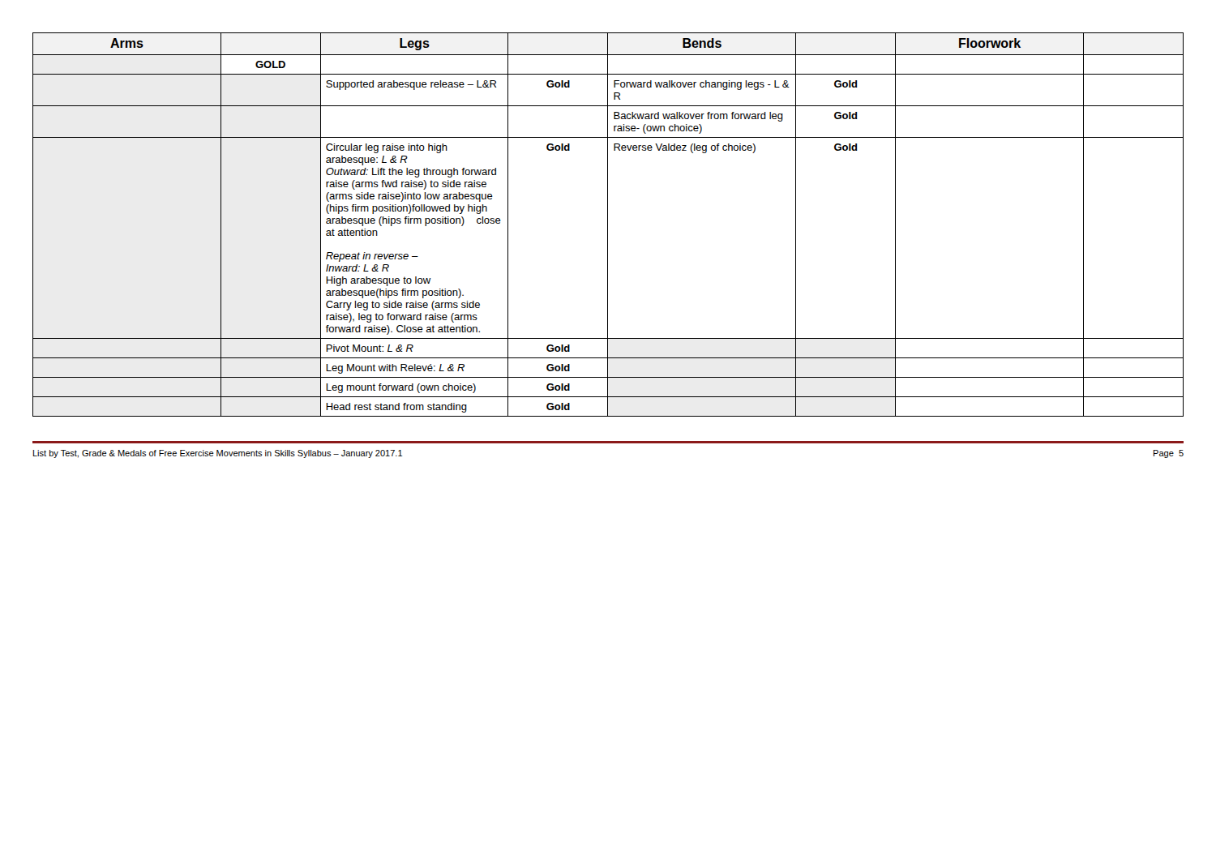| Arms | | Legs | | Bends | | Floorwork | |
| --- | --- | --- | --- | --- | --- | --- | --- |
| | GOLD | | | | | | |
| | | Supported arabesque release – L&R | Gold | Forward walkover changing legs - L & R | Gold | | |
| | | | | Backward walkover from forward leg raise- (own choice) | Gold | | |
| | | Circular leg raise into high arabesque: L & R Outward: Lift the leg through forward raise (arms fwd raise) to side raise (arms side raise)into low arabesque (hips firm position)followed by high arabesque (hips firm position) close at attention Repeat in reverse – Inward: L & R High arabesque to low arabesque(hips firm position). Carry leg to side raise (arms side raise), leg to forward raise (arms forward raise). Close at attention. | Gold | Reverse Valdez (leg of choice) | Gold | | |
| | | Pivot Mount: L & R | Gold | | | | |
| | | Leg Mount with Relevé: L & R | Gold | | | | |
| | | Leg mount forward (own choice) | Gold | | | | |
| | | Head rest stand from standing | Gold | | | | |
List by Test, Grade & Medals of Free Exercise Movements in Skills Syllabus – January 2017.1 Page 5